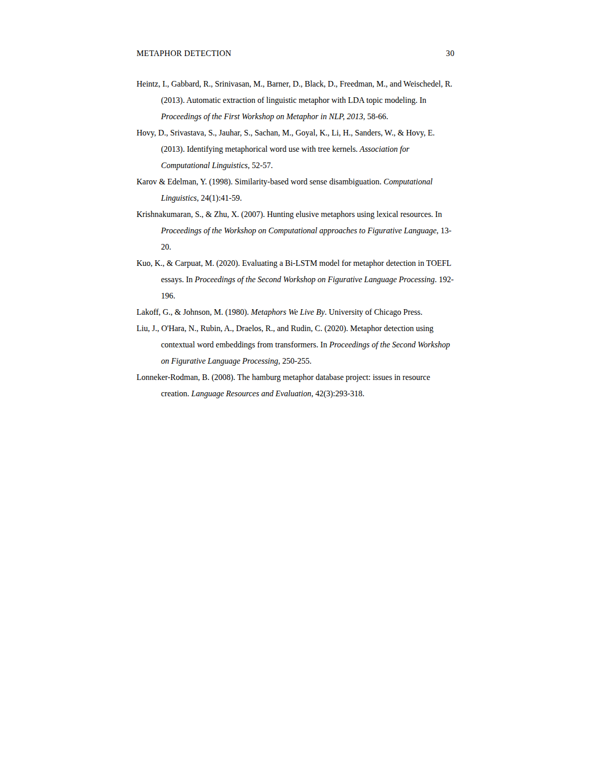Metaphor Detection 30
Heintz, I., Gabbard, R., Srinivasan, M., Barner, D., Black, D., Freedman, M., and Weischedel, R. (2013). Automatic extraction of linguistic metaphor with LDA topic modeling. In Proceedings of the First Workshop on Metaphor in NLP, 2013, 58-66.
Hovy, D., Srivastava, S., Jauhar, S., Sachan, M., Goyal, K., Li, H., Sanders, W., & Hovy, E. (2013). Identifying metaphorical word use with tree kernels. Association for Computational Linguistics, 52-57.
Karov & Edelman, Y. (1998). Similarity-based word sense disambiguation. Computational Linguistics, 24(1):41-59.
Krishnakumaran, S., & Zhu, X. (2007). Hunting elusive metaphors using lexical resources. In Proceedings of the Workshop on Computational approaches to Figurative Language, 13-20.
Kuo, K., & Carpuat, M. (2020). Evaluating a Bi-LSTM model for metaphor detection in TOEFL essays. In Proceedings of the Second Workshop on Figurative Language Processing. 192-196.
Lakoff, G., & Johnson, M. (1980). Metaphors We Live By. University of Chicago Press.
Liu, J., O'Hara, N., Rubin, A., Draelos, R., and Rudin, C. (2020). Metaphor detection using contextual word embeddings from transformers. In Proceedings of the Second Workshop on Figurative Language Processing, 250-255.
Lonneker-Rodman, B. (2008). The hamburg metaphor database project: issues in resource creation. Language Resources and Evaluation, 42(3):293-318.